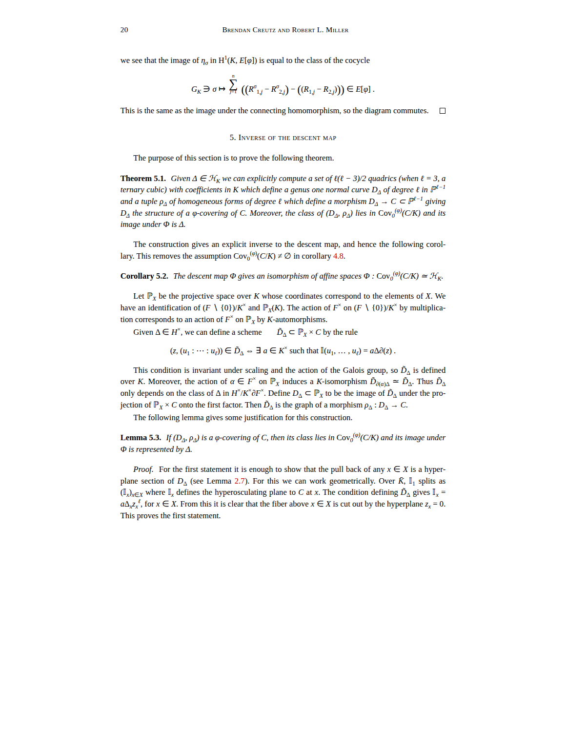20 Brendan Creutz and Robert L. Miller
we see that the image of ησ in H1(K, E[φ]) is equal to the class of the cocycle
GK ∋ σ ↦ n∑j=1 ((Rσ1,j − Rσ2,j) − ((R1,j − R2,j))) ∈ E[φ] .
This is the same as the image under the connecting homomorphism, so the diagram commutes.
5. Inverse of the descent map
The purpose of this section is to prove the following theorem.
Theorem 5.1. Given Δ ∈ ℋK we can explicitly compute a set of ℓ(ℓ − 3)/2 quadrics (when ℓ = 3, a ternary cubic) with coefficients in K which define a genus one normal curve DΔ of degree ℓ in ℙℓ−1 and a tuple ρΔ of homogeneous forms of degree ℓ which define a morphism DΔ → C ⊂ ℙℓ−1 giving DΔ the structure of a φ-covering of C. Moreover, the class of (DΔ, ρΔ) lies in Cov0(φ)(C/K) and its image under Φ is Δ.
The construction gives an explicit inverse to the descent map, and hence the following corollary. This removes the assumption Cov0(φ)(C/K) ≠ ∅ in corollary 4.8.
Corollary 5.2. The descent map Φ gives an isomorphism of affine spaces Φ : Cov0(φ)(C/K) ≃ ℋK.
Let ℙX be the projective space over K whose coordinates correspond to the elements of X. We have an identification of (F ∖ {0})/K× and ℙX(K). The action of F× on (F ∖ {0})/K× by multiplication corresponds to an action of F× on ℙX by K-automorphisms.
Given Δ ∈ H×, we can define a scheme D̃Δ ⊂ ℙX × C by the rule
(z, (u1 : ⋯ : uℓ)) ∈ D̃Δ ⇔ ∃ a ∈ K× such that 𝕀(u1, … , uℓ) = a Δ∂(z) .
This condition is invariant under scaling and the action of the Galois group, so D̃Δ is defined over K. Moreover, the action of α ∈ F× on ℙX induces a K-isomorphism D̃∂(α)Δ ≃ D̃Δ. Thus D̃Δ only depends on the class of Δ in H×/K×∂F×. Define DΔ ⊂ ℙX to be the image of D̃Δ under the projection of ℙX × C onto the first factor. Then D̃Δ is the graph of a morphism ρΔ : DΔ → C.
The following lemma gives some justification for this construction.
Lemma 5.3. If (DΔ, ρΔ) is a φ-covering of C, then its class lies in Cov0(φ)(C/K) and its image under Φ is represented by Δ.
Proof. For the first statement it is enough to show that the pull back of any x ∈ X is a hyperplane section of DΔ (see Lemma 2.7). For this we can work geometrically. Over K̄, 𝕀1 splits as (𝕀x)x∈X where 𝕀x defines the hyperosculating plane to C at x. The condition defining D̃Δ gives 𝕀x = a Δxzxℓ, for x ∈ X. From this it is clear that the fiber above x ∈ X is cut out by the hyperplane zx = 0. This proves the first statement.